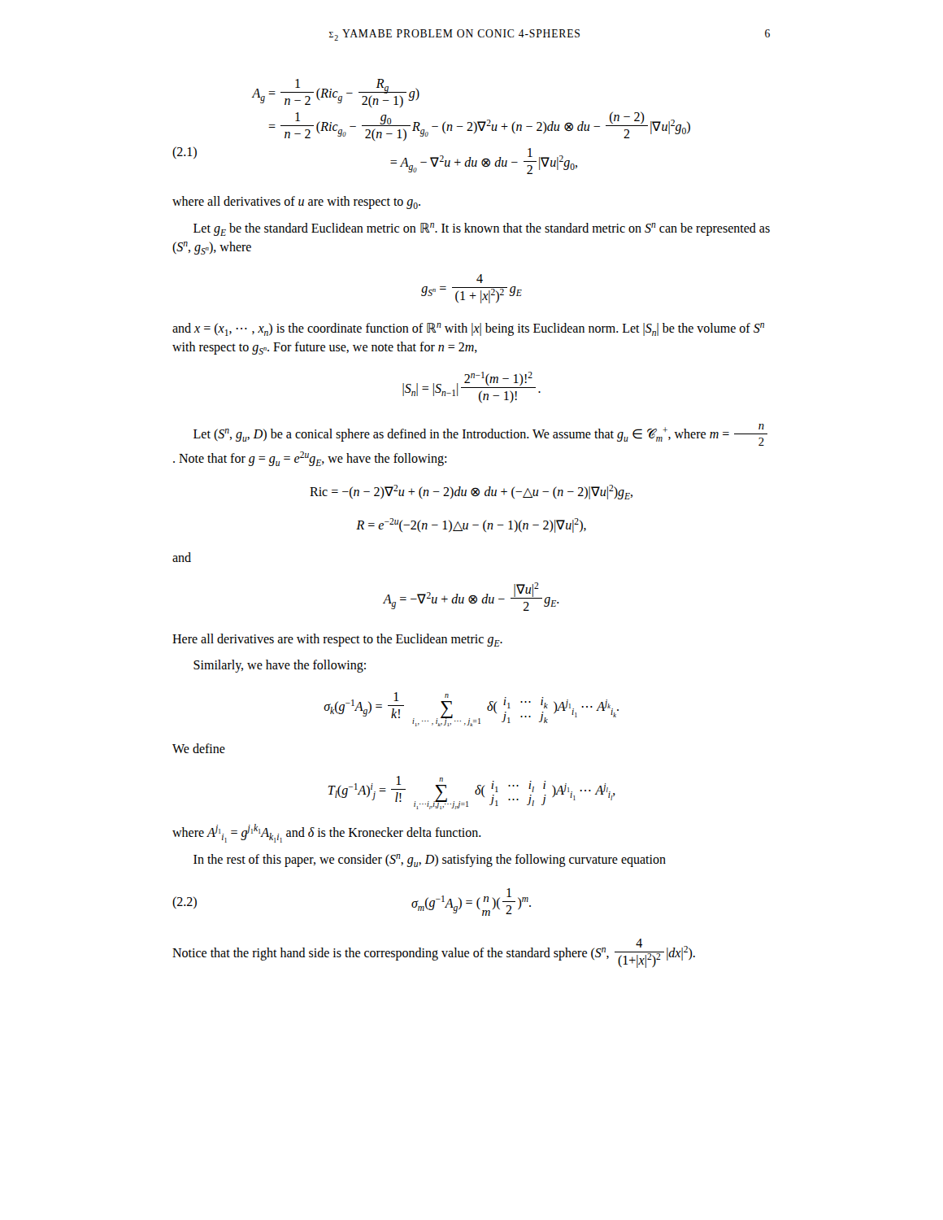σ2 YAMABE PROBLEM ON CONIC 4-SPHERES 6
Ag = 1 n − 2(Ricg − Rg 2(n − 1) g)
= 1 n − 2(Ricg0 − g02(n − 1) Rg0 − (n − 2)∇2u + (n − 2)du ⊗ du − (n − 2) 2|∇u|2g0)
(2.1)
= Ag0 − ∇2u + du ⊗ du − 12|∇u|2g0,
where all derivatives of u are with respect to g0.
Let gE be the standard Euclidean metric on ℝn. It is known that the standard metric on Sn can be represented as (Sn, gSn), where
gSn = 4(1 + |x|2)2 gE
and x = (x1, ⋯ , xn) is the coordinate function of ℝn with |x| being its Euclidean norm. Let |Sn| be the volume of Sn with respect to gSn. For future use, we note that for n = 2m,
|Sn| = |Sn−1|2n−1(m − 1)!2(n − 1)!.
Let (Sn, gu, D) be a conical sphere as defined in the Introduction. We assume that gu ∈ 𝒞m+, where m = n 2. Note that for g = gu = e2ugE, we have the following:
Ric = −(n − 2)∇2u + (n − 2)du ⊗ du + (−△u − (n − 2)|∇u|2)gE,
R = e−2u(−2(n − 1)△u − (n − 1)(n − 2)|∇u|2),
and
Ag = −∇2u + du ⊗ du − |∇u|22 gE.
Here all derivatives are with respect to the Euclidean metric gE.
Similarly, we have the following:
σk(g−1Ag) = 1 k! n ∑ i1, ⋯ , ik, j1, ⋯ , jk=1 δ(
| i 1 | ⋯ | i k |
| j 1 | ⋯ | j k |
)Aj1i1 ⋯ Ajkik.
We define
Tl(g−1A)ij = 1 l! n ∑ i1⋯il,i,j1,⋯jl,j=1 δ(
| i 1 | ⋯ | i l | i |
| j 1 | ⋯ | j l | j |
)Aj1i1 ⋯ Ajlil,
where Aj1i1 = gj1k1Ak1i1 and δ is the Kronecker delta function.
In the rest of this paper, we consider (Sn, gu, D) satisfying the following curvature equation
(2.2) σm(g−1Ag) = (nm)(12)m.
Notice that the right hand side is the corresponding value of the standard sphere (Sn, 4(1+|x|2)2|dx|2).